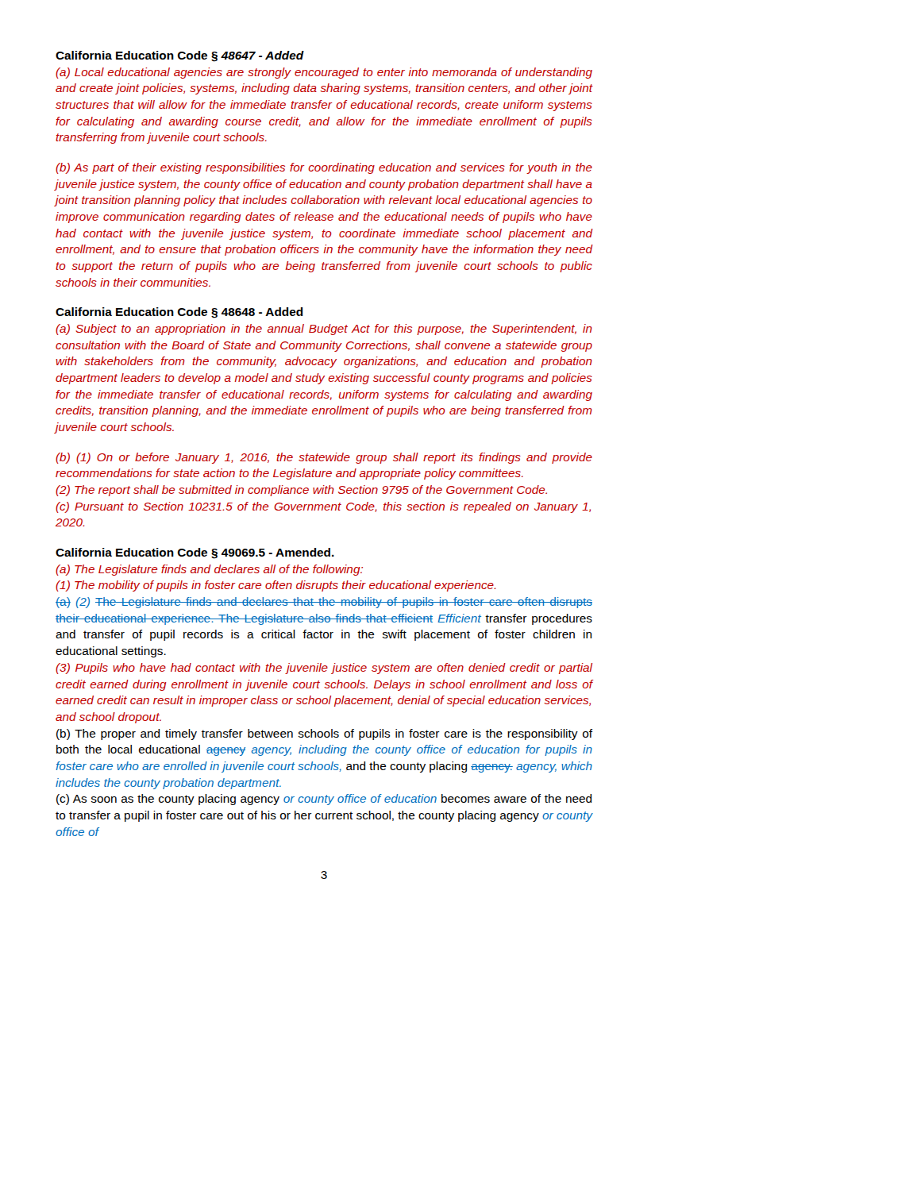California Education Code § 48647 - Added
(a) Local educational agencies are strongly encouraged to enter into memoranda of understanding and create joint policies, systems, including data sharing systems, transition centers, and other joint structures that will allow for the immediate transfer of educational records, create uniform systems for calculating and awarding course credit, and allow for the immediate enrollment of pupils transferring from juvenile court schools.
(b) As part of their existing responsibilities for coordinating education and services for youth in the juvenile justice system, the county office of education and county probation department shall have a joint transition planning policy that includes collaboration with relevant local educational agencies to improve communication regarding dates of release and the educational needs of pupils who have had contact with the juvenile justice system, to coordinate immediate school placement and enrollment, and to ensure that probation officers in the community have the information they need to support the return of pupils who are being transferred from juvenile court schools to public schools in their communities.
California Education Code § 48648 - Added
(a) Subject to an appropriation in the annual Budget Act for this purpose, the Superintendent, in consultation with the Board of State and Community Corrections, shall convene a statewide group with stakeholders from the community, advocacy organizations, and education and probation department leaders to develop a model and study existing successful county programs and policies for the immediate transfer of educational records, uniform systems for calculating and awarding credits, transition planning, and the immediate enrollment of pupils who are being transferred from juvenile court schools.
(b) (1) On or before January 1, 2016, the statewide group shall report its findings and provide recommendations for state action to the Legislature and appropriate policy committees.
(2) The report shall be submitted in compliance with Section 9795 of the Government Code.
(c) Pursuant to Section 10231.5 of the Government Code, this section is repealed on January 1, 2020.
California Education Code § 49069.5 - Amended.
(a) The Legislature finds and declares all of the following:
(1) The mobility of pupils in foster care often disrupts their educational experience.
(a) (2) The Legislature finds and declares that the mobility of pupils in foster care often disrupts their educational experience. The Legislature also finds that efficient Efficient transfer procedures and transfer of pupil records is a critical factor in the swift placement of foster children in educational settings.
(3) Pupils who have had contact with the juvenile justice system are often denied credit or partial credit earned during enrollment in juvenile court schools. Delays in school enrollment and loss of earned credit can result in improper class or school placement, denial of special education services, and school dropout.
(b) The proper and timely transfer between schools of pupils in foster care is the responsibility of both the local educational agency agency, including the county office of education for pupils in foster care who are enrolled in juvenile court schools, and the county placing agency. agency, which includes the county probation department.
(c) As soon as the county placing agency or county office of education becomes aware of the need to transfer a pupil in foster care out of his or her current school, the county placing agency or county office of
3